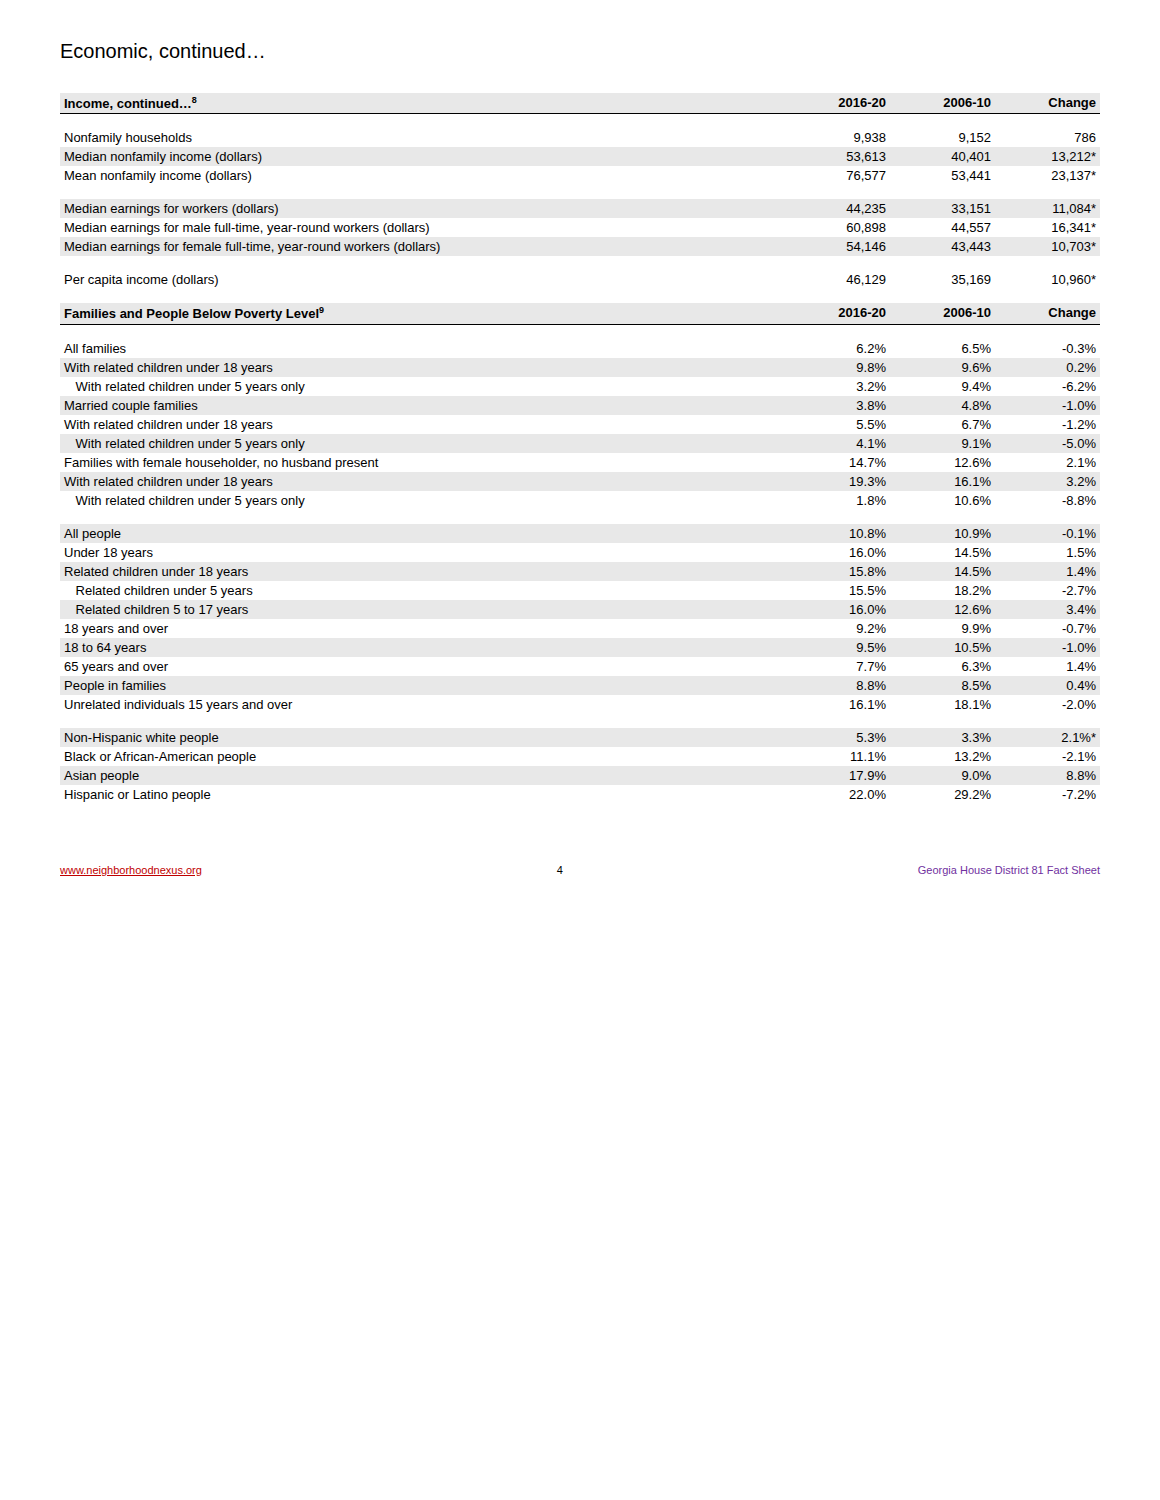Economic, continued…
| Income, continued… 8 | 2016-20 | 2006-10 | Change |
| --- | --- | --- | --- |
| Nonfamily households | 9,938 | 9,152 | 786 |
| Median nonfamily income (dollars) | 53,613 | 40,401 | 13,212* |
| Mean nonfamily income (dollars) | 76,577 | 53,441 | 23,137* |
| Median earnings for workers (dollars) | 44,235 | 33,151 | 11,084* |
| Median earnings for male full-time, year-round workers (dollars) | 60,898 | 44,557 | 16,341* |
| Median earnings for female full-time, year-round workers (dollars) | 54,146 | 43,443 | 10,703* |
| Per capita income (dollars) | 46,129 | 35,169 | 10,960* |
| Families and People Below Poverty Level 9 | 2016-20 | 2006-10 | Change |
| All families | 6.2% | 6.5% | -0.3% |
| With related children under 18 years | 9.8% | 9.6% | 0.2% |
| With related children under 5 years only | 3.2% | 9.4% | -6.2% |
| Married couple families | 3.8% | 4.8% | -1.0% |
| With related children under 18 years | 5.5% | 6.7% | -1.2% |
| With related children under 5 years only | 4.1% | 9.1% | -5.0% |
| Families with female householder, no husband present | 14.7% | 12.6% | 2.1% |
| With related children under 18 years | 19.3% | 16.1% | 3.2% |
| With related children under 5 years only | 1.8% | 10.6% | -8.8% |
| All people | 10.8% | 10.9% | -0.1% |
| Under 18 years | 16.0% | 14.5% | 1.5% |
| Related children under 18 years | 15.8% | 14.5% | 1.4% |
| Related children under 5 years | 15.5% | 18.2% | -2.7% |
| Related children 5 to 17 years | 16.0% | 12.6% | 3.4% |
| 18 years and over | 9.2% | 9.9% | -0.7% |
| 18 to 64 years | 9.5% | 10.5% | -1.0% |
| 65 years and over | 7.7% | 6.3% | 1.4% |
| People in families | 8.8% | 8.5% | 0.4% |
| Unrelated individuals 15 years and over | 16.1% | 18.1% | -2.0% |
| Non-Hispanic white people | 5.3% | 3.3% | 2.1%* |
| Black or African-American people | 11.1% | 13.2% | -2.1% |
| Asian people | 17.9% | 9.0% | 8.8% |
| Hispanic or Latino people | 22.0% | 29.2% | -7.2% |
www.neighborhoodnexus.org
4
Georgia House District 81 Fact Sheet